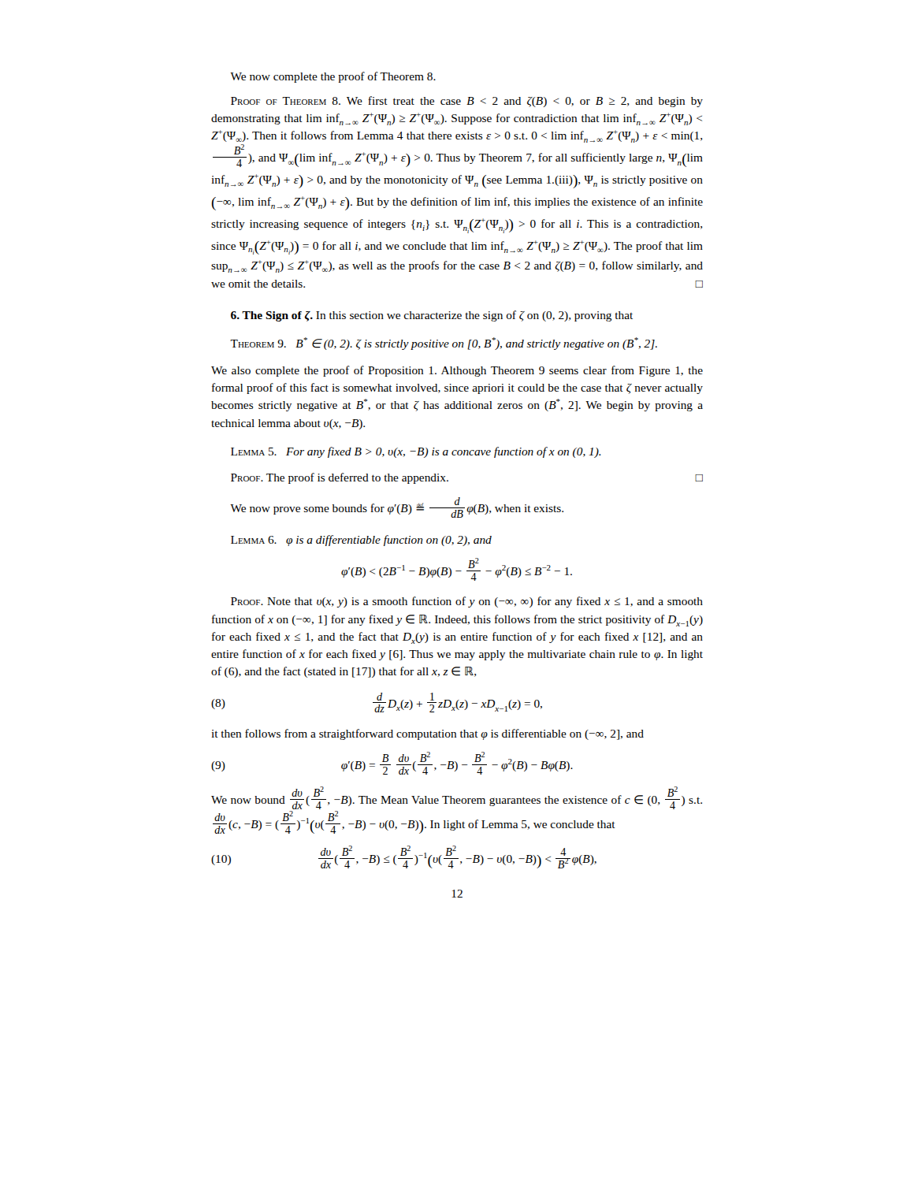We now complete the proof of Theorem 8.
Proof of Theorem 8. We first treat the case B < 2 and ζ(B) < 0, or B ≥ 2, and begin by demonstrating that lim infn→∞ Z+(Ψn) ≥ Z+(Ψ∞). Suppose for contradiction that lim infn→∞ Z+(Ψn) < Z+(Ψ∞). Then it follows from Lemma 4 that there exists ε > 0 s.t. 0 < lim infn→∞ Z+(Ψn) + ε < min(1, B24), and Ψ∞(lim infn→∞ Z+(Ψn) + ε) > 0. Thus by Theorem 7, for all sufficiently large n, Ψn(lim infn→∞ Z+(Ψn) + ε) > 0, and by the monotonicity of Ψn (see Lemma 1.(iii)), Ψn is strictly positive on (−∞, lim infn→∞ Z+(Ψn) + ε). But by the definition of lim inf, this implies the existence of an infinite strictly increasing sequence of integers {ni} s.t. Ψni(Z+(Ψni)) > 0 for all i. This is a contradiction, since Ψni(Z+(Ψni)) = 0 for all i, and we conclude that lim infn→∞ Z+(Ψn) ≥ Z+(Ψ∞). The proof that lim supn→∞ Z+(Ψn) ≤ Z+(Ψ∞), as well as the proofs for the case B < 2 and ζ(B) = 0, follow similarly, and we omit the details. □
6. The Sign of ζ. In this section we characterize the sign of ζ on (0, 2), proving that
Theorem 9. B* ∈ (0, 2). ζ is strictly positive on [0, B*), and strictly negative on (B*, 2].
We also complete the proof of Proposition 1. Although Theorem 9 seems clear from Figure 1, the formal proof of this fact is somewhat involved, since apriori it could be the case that ζ never actually becomes strictly negative at B*, or that ζ has additional zeros on (B*, 2]. We begin by proving a technical lemma about υ(x, −B).
Lemma 5. For any fixed B > 0, υ(x, −B) is a concave function of x on (0, 1).
Proof. The proof is deferred to the appendix. □
We now prove some bounds for φ′(B) ≝ ddB φ(B), when it exists.
Lemma 6. φ is a differentiable function on (0, 2), and
φ′(B) < (2B−1 − B)φ(B) − B24 − φ2(B) ≤ B−2 − 1.
Proof. Note that υ(x, y) is a smooth function of y on (−∞, ∞) for any fixed x ≤ 1, and a smooth function of x on (−∞, 1] for any fixed y ∈ ℝ. Indeed, this follows from the strict positivity of Dx−1(y) for each fixed x ≤ 1, and the fact that Dx(y) is an entire function of y for each fixed x [12], and an entire function of x for each fixed y [6]. Thus we may apply the multivariate chain rule to φ. In light of (6), and the fact (stated in [17]) that for all x, z ∈ ℝ,
(8) ddz Dx(z) + 12 zDx(z) − xDx−1(z) = 0,
it then follows from a straightforward computation that φ is differentiable on (−∞, 2], and
(9) φ′(B) = B 2 dυ dx(B24, −B) − B24 − φ2(B) − Bφ(B).
We now bound dυ dx(B24, −B). The Mean Value Theorem guarantees the existence of c ∈ (0, B24) s.t. dυ dx(c, −B) = (B24)−1(υ(B24, −B) − υ(0, −B)). In light of Lemma 5, we conclude that
(10) dυ dx(B24, −B) ≤ (B24)−1(υ(B24, −B) − υ(0, −B)) < 4 B2 φ(B),
12